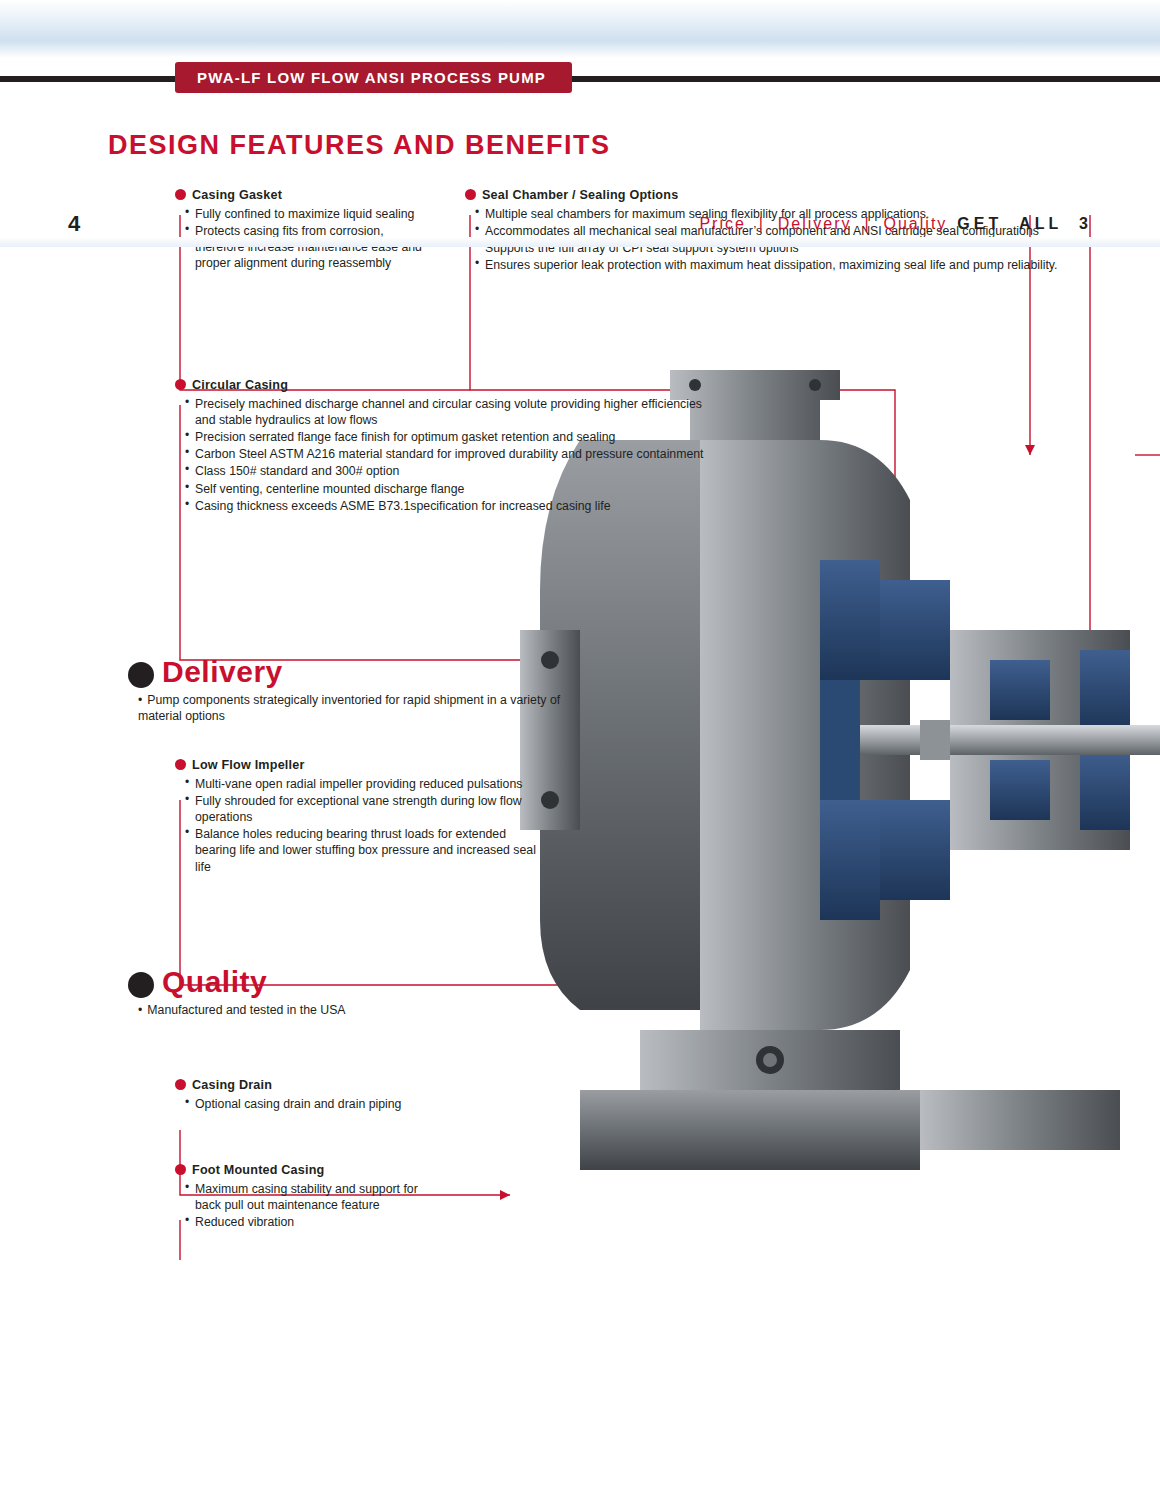PWA-LF LOW FLOW ANSI PROCESS PUMP
DESIGN FEATURES AND BENEFITS
Casing Gasket
Fully confined to maximize liquid sealing
Protects casing fits from corrosion, therefore increase maintenance ease and proper alignment during reassembly
Seal Chamber / Sealing Options
Multiple seal chambers for maximum sealing flexibility for all process applications.
Accommodates all mechanical seal manufacturer’s component and ANSI cartridge seal configurations
Supports the full array of CPI seal support system options
Ensures superior leak protection with maximum heat dissipation, maximizing seal life and pump reliability.
Circular Casing
Precisely machined discharge channel and circular casing volute providing higher efficiencies and stable hydraulics at low flows
Precision serrated flange face finish for optimum gasket retention and sealing
Carbon Steel ASTM A216 material standard for improved durability and pressure containment
Class 150# standard and 300# option
Self venting, centerline mounted discharge flange
Casing thickness exceeds ASME B73.1specification for increased casing life
Delivery
Pump components strategically inventoried for rapid shipment in a variety of material options
Low Flow Impeller
Multi-vane open radial impeller providing reduced pulsations
Fully shrouded for exceptional vane strength during low flow operations
Balance holes reducing bearing thrust loads for extended bearing life and lower stuffing box pressure and increased seal life
Quality
Manufactured and tested in the USA
Casing Drain
Optional casing drain and drain piping
Foot Mounted Casing
Maximum casing stability and support for back pull out maintenance feature
Reduced vibration
4
Price | Delivery | QualityGET ALL 3